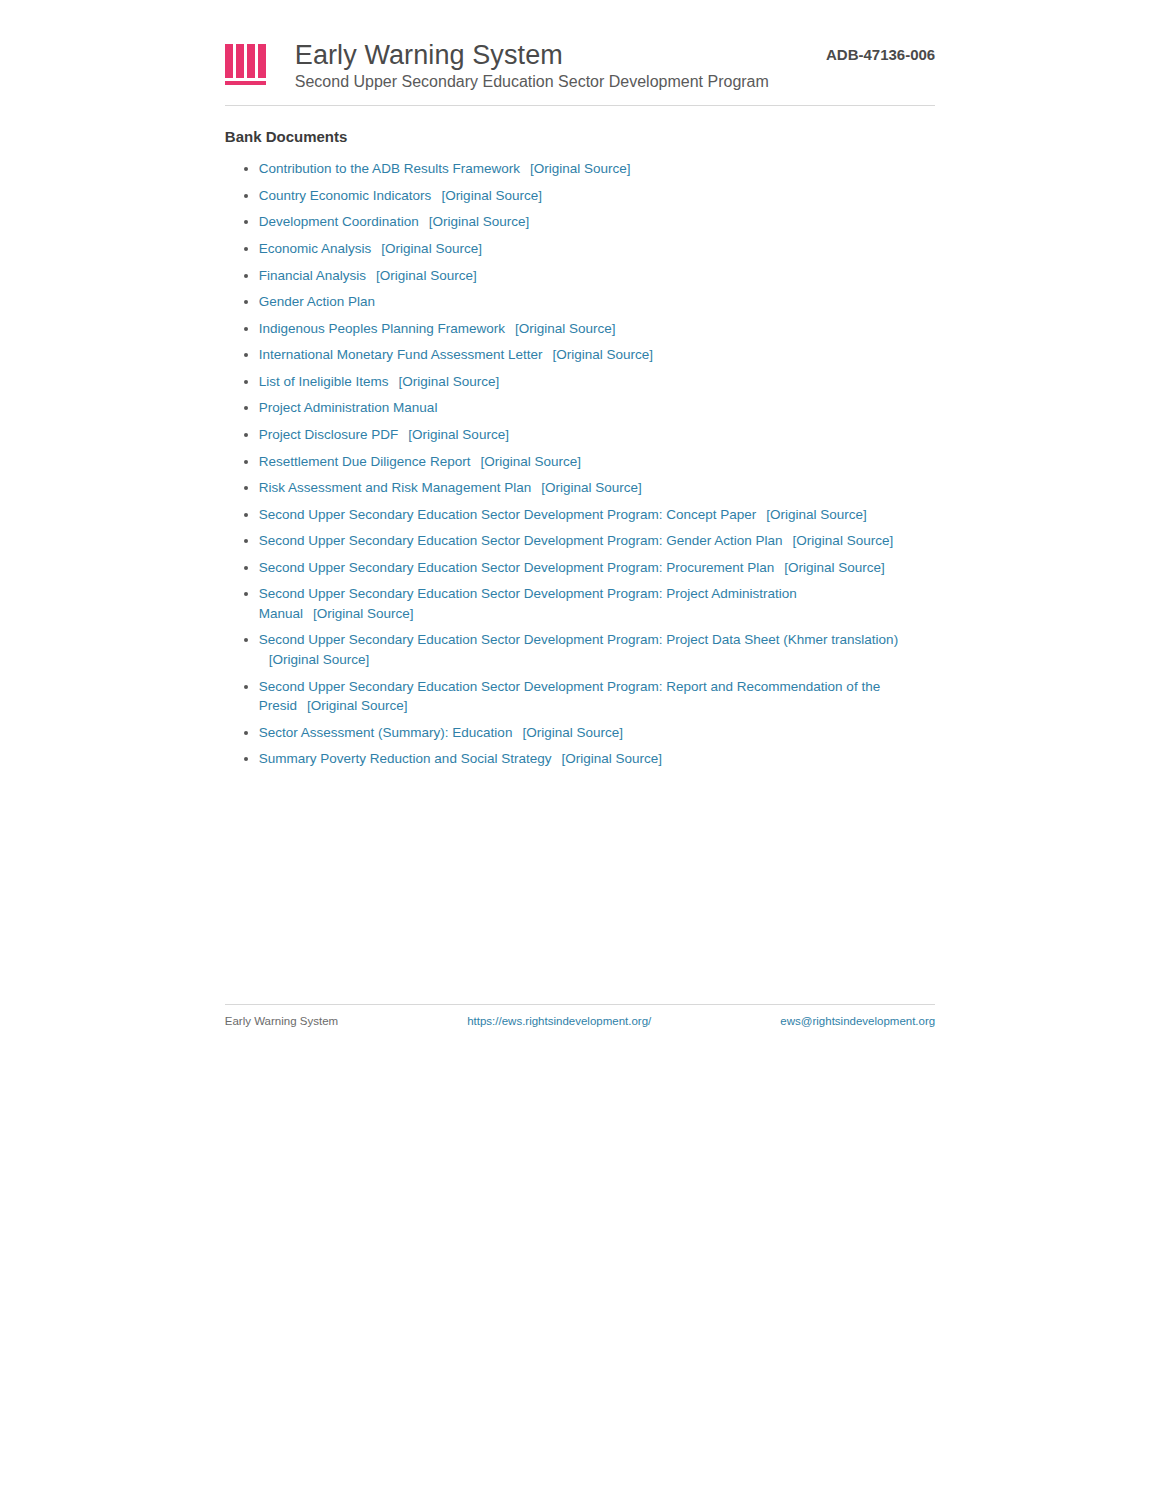Early Warning System
Second Upper Secondary Education Sector Development Program
ADB-47136-006
Bank Documents
Contribution to the ADB Results Framework[Original Source]
Country Economic Indicators[Original Source]
Development Coordination[Original Source]
Economic Analysis[Original Source]
Financial Analysis[Original Source]
Gender Action Plan
Indigenous Peoples Planning Framework[Original Source]
International Monetary Fund Assessment Letter[Original Source]
List of Ineligible Items[Original Source]
Project Administration Manual
Project Disclosure PDF[Original Source]
Resettlement Due Diligence Report[Original Source]
Risk Assessment and Risk Management Plan[Original Source]
Second Upper Secondary Education Sector Development Program: Concept Paper[Original Source]
Second Upper Secondary Education Sector Development Program: Gender Action Plan[Original Source]
Second Upper Secondary Education Sector Development Program: Procurement Plan[Original Source]
Second Upper Secondary Education Sector Development Program: Project Administration Manual[Original Source]
Second Upper Secondary Education Sector Development Program: Project Data Sheet (Khmer translation)[Original Source]
Second Upper Secondary Education Sector Development Program: Report and Recommendation of the Presid[Original Source]
Sector Assessment (Summary): Education[Original Source]
Summary Poverty Reduction and Social Strategy[Original Source]
Early Warning System
https://ews.rightsindevelopment.org/
ews@rightsindevelopment.org